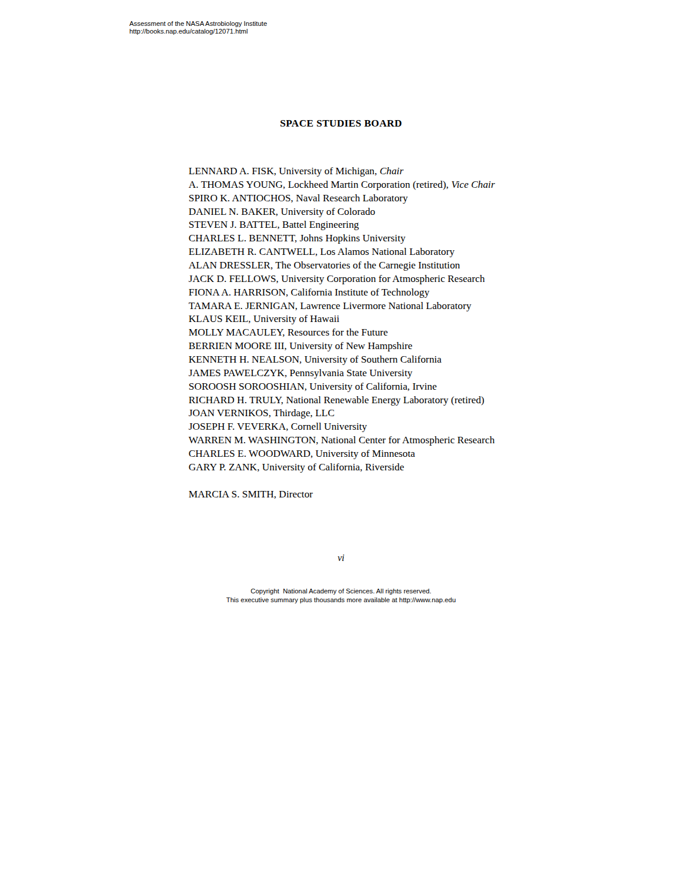Assessment of the NASA Astrobiology Institute
http://books.nap.edu/catalog/12071.html
SPACE STUDIES BOARD
LENNARD A. FISK, University of Michigan, Chair
A. THOMAS YOUNG, Lockheed Martin Corporation (retired), Vice Chair
SPIRO K. ANTIOCHOS, Naval Research Laboratory
DANIEL N. BAKER, University of Colorado
STEVEN J. BATTEL, Battel Engineering
CHARLES L. BENNETT, Johns Hopkins University
ELIZABETH R. CANTWELL, Los Alamos National Laboratory
ALAN DRESSLER, The Observatories of the Carnegie Institution
JACK D. FELLOWS, University Corporation for Atmospheric Research
FIONA A. HARRISON, California Institute of Technology
TAMARA E. JERNIGAN, Lawrence Livermore National Laboratory
KLAUS KEIL, University of Hawaii
MOLLY MACAULEY, Resources for the Future
BERRIEN MOORE III, University of New Hampshire
KENNETH H. NEALSON, University of Southern California
JAMES PAWELCZYK, Pennsylvania State University
SOROOSH SOROOSHIAN, University of California, Irvine
RICHARD H. TRULY, National Renewable Energy Laboratory (retired)
JOAN VERNIKOS, Thirdage, LLC
JOSEPH F. VEVERKA, Cornell University
WARREN M. WASHINGTON, National Center for Atmospheric Research
CHARLES E. WOODWARD, University of Minnesota
GARY P. ZANK, University of California, Riverside
MARCIA S. SMITH, Director
vi
Copyright National Academy of Sciences. All rights reserved.
This executive summary plus thousands more available at http://www.nap.edu